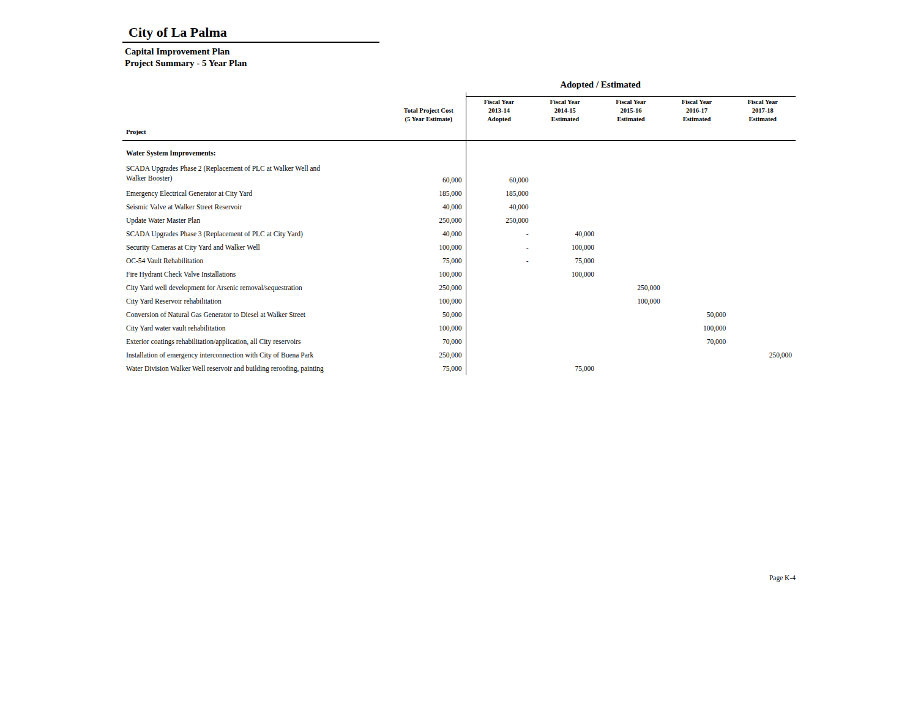City of La Palma
Capital Improvement Plan
Project Summary - 5 Year Plan
Adopted / Estimated
| | Total Project Cost (5 Year Estimate) | Fiscal Year 2013-14 Adopted | Fiscal Year 2014-15 Estimated | Fiscal Year 2015-16 Estimated | Fiscal Year 2016-17 Estimated | Fiscal Year 2017-18 Estimated |
| --- | --- | --- | --- | --- | --- | --- |
| Project | | | | | | |
| Water System Improvements: | | | | | | |
| SCADA Upgrades Phase 2 (Replacement of PLC at Walker Well and Walker Booster) | 60,000 | 60,000 | | | | |
| Emergency Electrical Generator at City Yard | 185,000 | 185,000 | | | | |
| Seismic Valve at Walker Street Reservoir | 40,000 | 40,000 | | | | |
| Update Water Master Plan | 250,000 | 250,000 | | | | |
| SCADA Upgrades Phase 3 (Replacement of PLC at City Yard) | 40,000 | - | 40,000 | | | |
| Security Cameras at City Yard and Walker Well | 100,000 | - | 100,000 | | | |
| OC-54 Vault Rehabilitation | 75,000 | - | 75,000 | | | |
| Fire Hydrant Check Valve Installations | 100,000 | | 100,000 | | | |
| City Yard well development for Arsenic removal/sequestration | 250,000 | | | 250,000 | | |
| City Yard Reservoir rehabilitation | 100,000 | | | 100,000 | | |
| Conversion of Natural Gas Generator to Diesel at Walker Street | 50,000 | | | | 50,000 | |
| City Yard water vault rehabilitation | 100,000 | | | | 100,000 | |
| Exterior coatings rehabilitation/application, all City reservoirs | 70,000 | | | | 70,000 | |
| Installation of emergency interconnection with City of Buena Park | 250,000 | | | | | 250,000 |
| Water Division Walker Well reservoir and building reroofing, painting | 75,000 | | 75,000 | | | |
Page K-4